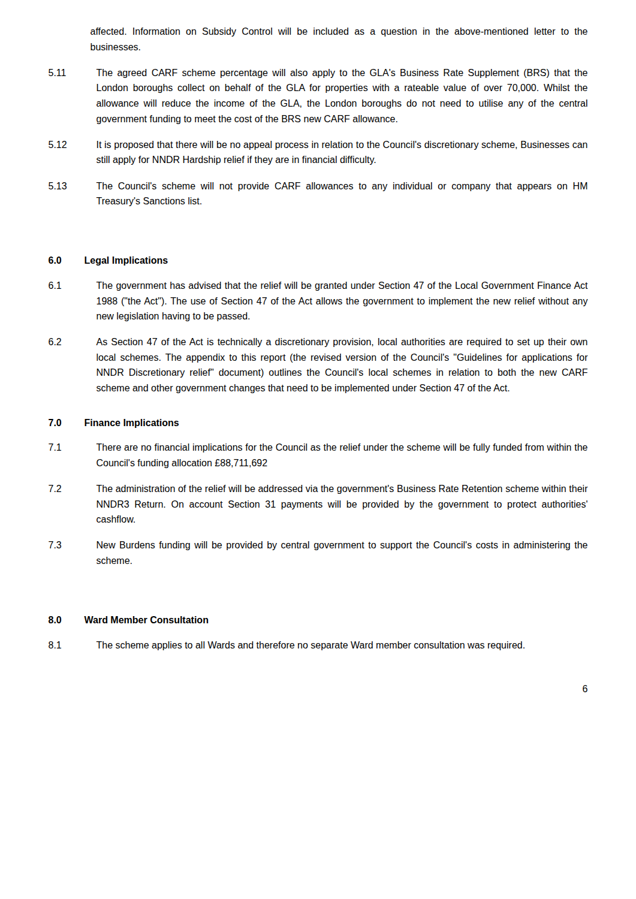affected. Information on Subsidy Control will be included as a question in the above-mentioned letter to the businesses.
5.11
The agreed CARF scheme percentage will also apply to the GLA's Business Rate Supplement (BRS) that the London boroughs collect on behalf of the GLA for properties with a rateable value of over 70,000. Whilst the allowance will reduce the income of the GLA, the London boroughs do not need to utilise any of the central government funding to meet the cost of the BRS new CARF allowance.
5.12
It is proposed that there will be no appeal process in relation to the Council's discretionary scheme, Businesses can still apply for NNDR Hardship relief if they are in financial difficulty.
5.13
The Council's scheme will not provide CARF allowances to any individual or company that appears on HM Treasury's Sanctions list.
6.0 Legal Implications
6.1
The government has advised that the relief will be granted under Section 47 of the Local Government Finance Act 1988 ("the Act"). The use of Section 47 of the Act allows the government to implement the new relief without any new legislation having to be passed.
6.2
As Section 47 of the Act is technically a discretionary provision, local authorities are required to set up their own local schemes. The appendix to this report (the revised version of the Council's "Guidelines for applications for NNDR Discretionary relief" document) outlines the Council's local schemes in relation to both the new CARF scheme and other government changes that need to be implemented under Section 47 of the Act.
7.0 Finance Implications
7.1
There are no financial implications for the Council as the relief under the scheme will be fully funded from within the Council's funding allocation £88,711,692
7.2
The administration of the relief will be addressed via the government's Business Rate Retention scheme within their NNDR3 Return. On account Section 31 payments will be provided by the government to protect authorities' cashflow.
7.3
New Burdens funding will be provided by central government to support the Council's costs in administering the scheme.
8.0 Ward Member Consultation
8.1
The scheme applies to all Wards and therefore no separate Ward member consultation was required.
6